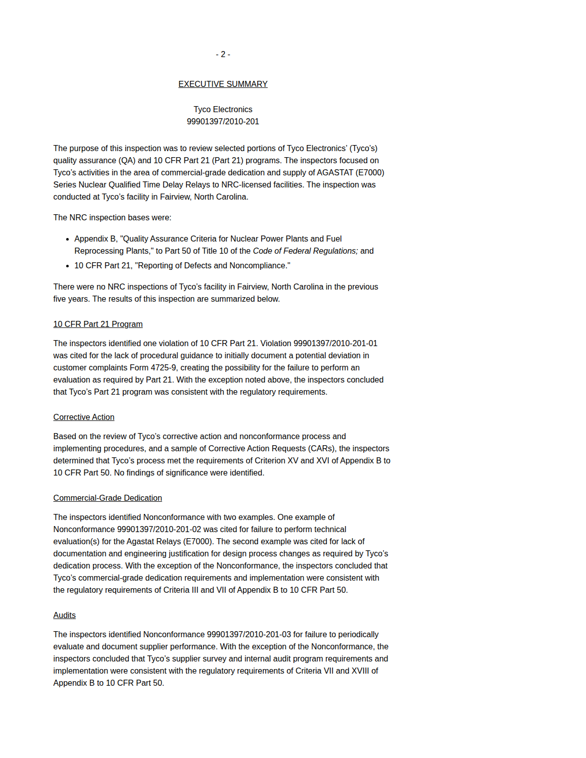- 2 -
EXECUTIVE SUMMARY
Tyco Electronics
99901397/2010-201
The purpose of this inspection was to review selected portions of Tyco Electronics’ (Tyco’s) quality assurance (QA) and 10 CFR Part 21 (Part 21) programs. The inspectors focused on Tyco’s activities in the area of commercial-grade dedication and supply of AGASTAT (E7000) Series Nuclear Qualified Time Delay Relays to NRC-licensed facilities. The inspection was conducted at Tyco’s facility in Fairview, North Carolina.
The NRC inspection bases were:
Appendix B, "Quality Assurance Criteria for Nuclear Power Plants and Fuel Reprocessing Plants," to Part 50 of Title 10 of the Code of Federal Regulations; and
10 CFR Part 21, "Reporting of Defects and Noncompliance."
There were no NRC inspections of Tyco’s facility in Fairview, North Carolina in the previous five years. The results of this inspection are summarized below.
10 CFR Part 21 Program
The inspectors identified one violation of 10 CFR Part 21. Violation 99901397/2010-201-01 was cited for the lack of procedural guidance to initially document a potential deviation in customer complaints Form 4725-9, creating the possibility for the failure to perform an evaluation as required by Part 21. With the exception noted above, the inspectors concluded that Tyco’s Part 21 program was consistent with the regulatory requirements.
Corrective Action
Based on the review of Tyco’s corrective action and nonconformance process and implementing procedures, and a sample of Corrective Action Requests (CARs), the inspectors determined that Tyco’s process met the requirements of Criterion XV and XVI of Appendix B to 10 CFR Part 50. No findings of significance were identified.
Commercial-Grade Dedication
The inspectors identified Nonconformance with two examples. One example of Nonconformance 99901397/2010-201-02 was cited for failure to perform technical evaluation(s) for the Agastat Relays (E7000). The second example was cited for lack of documentation and engineering justification for design process changes as required by Tyco’s dedication process. With the exception of the Nonconformance, the inspectors concluded that Tyco’s commercial-grade dedication requirements and implementation were consistent with the regulatory requirements of Criteria III and VII of Appendix B to 10 CFR Part 50.
Audits
The inspectors identified Nonconformance 99901397/2010-201-03 for failure to periodically evaluate and document supplier performance. With the exception of the Nonconformance, the inspectors concluded that Tyco’s supplier survey and internal audit program requirements and implementation were consistent with the regulatory requirements of Criteria VII and XVIII of Appendix B to 10 CFR Part 50.